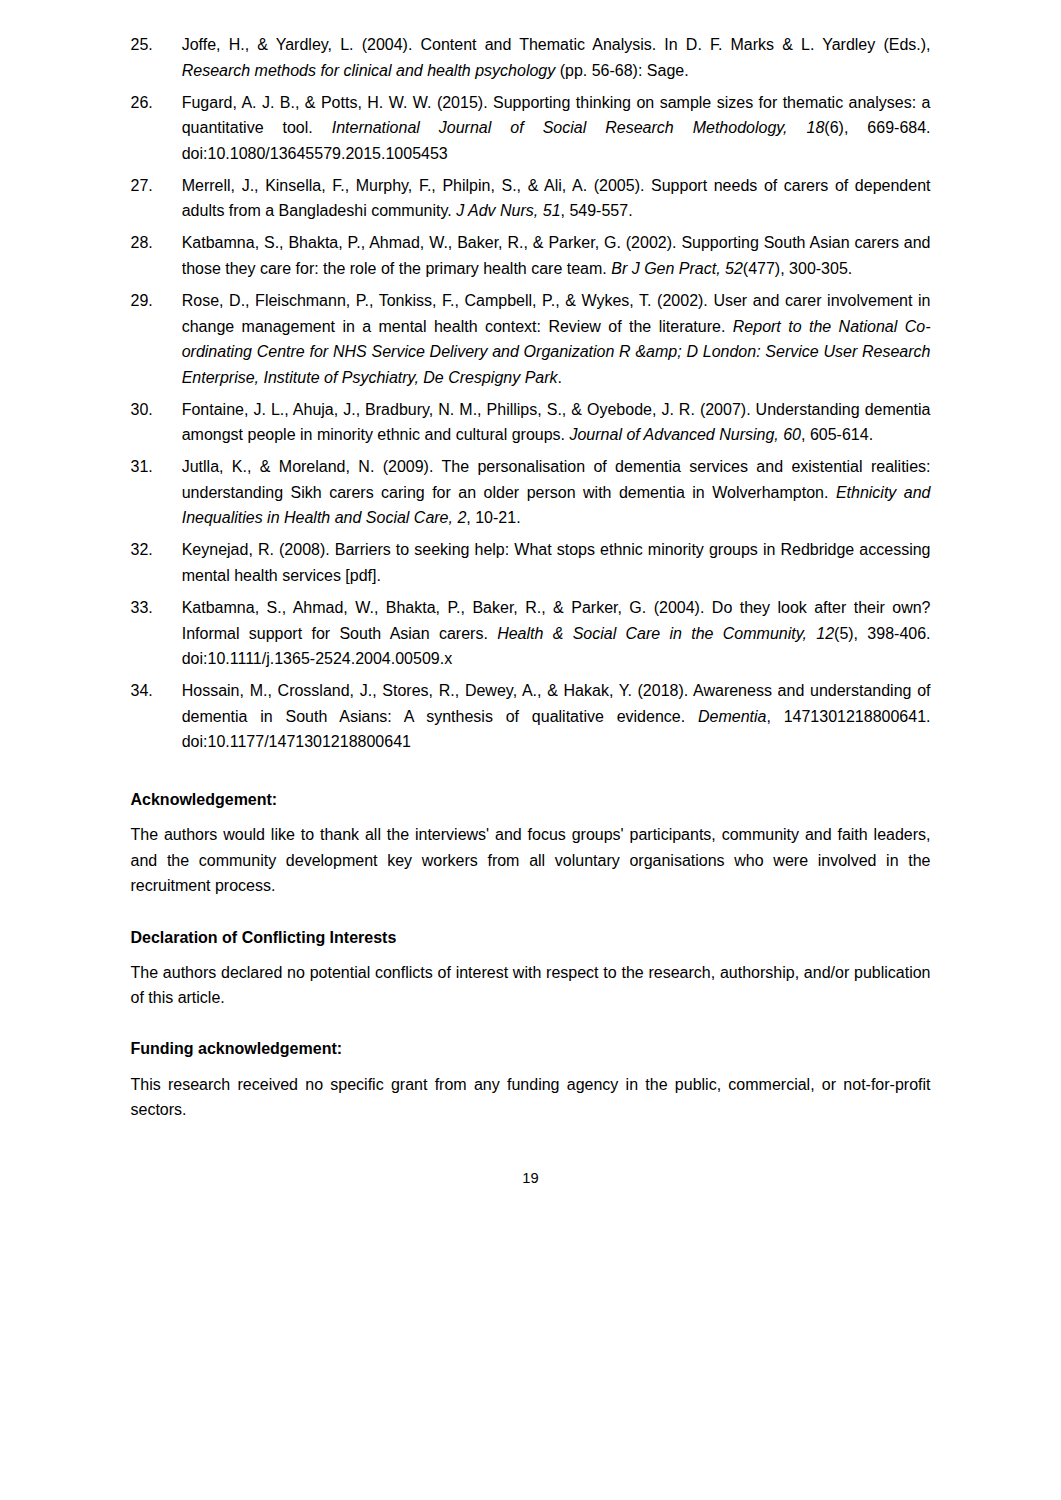25. Joffe, H., & Yardley, L. (2004). Content and Thematic Analysis. In D. F. Marks & L. Yardley (Eds.), Research methods for clinical and health psychology (pp. 56-68): Sage.
26. Fugard, A. J. B., & Potts, H. W. W. (2015). Supporting thinking on sample sizes for thematic analyses: a quantitative tool. International Journal of Social Research Methodology, 18(6), 669-684. doi:10.1080/13645579.2015.1005453
27. Merrell, J., Kinsella, F., Murphy, F., Philpin, S., & Ali, A. (2005). Support needs of carers of dependent adults from a Bangladeshi community. J Adv Nurs, 51, 549-557.
28. Katbamna, S., Bhakta, P., Ahmad, W., Baker, R., & Parker, G. (2002). Supporting South Asian carers and those they care for: the role of the primary health care team. Br J Gen Pract, 52(477), 300-305.
29. Rose, D., Fleischmann, P., Tonkiss, F., Campbell, P., & Wykes, T. (2002). User and carer involvement in change management in a mental health context: Review of the literature. Report to the National Co-ordinating Centre for NHS Service Delivery and Organization R &amp; D London: Service User Research Enterprise, Institute of Psychiatry, De Crespigny Park.
30. Fontaine, J. L., Ahuja, J., Bradbury, N. M., Phillips, S., & Oyebode, J. R. (2007). Understanding dementia amongst people in minority ethnic and cultural groups. Journal of Advanced Nursing, 60, 605-614.
31. Jutlla, K., & Moreland, N. (2009). The personalisation of dementia services and existential realities: understanding Sikh carers caring for an older person with dementia in Wolverhampton. Ethnicity and Inequalities in Health and Social Care, 2, 10-21.
32. Keynejad, R. (2008). Barriers to seeking help: What stops ethnic minority groups in Redbridge accessing mental health services [pdf].
33. Katbamna, S., Ahmad, W., Bhakta, P., Baker, R., & Parker, G. (2004). Do they look after their own? Informal support for South Asian carers. Health & Social Care in the Community, 12(5), 398-406. doi:10.1111/j.1365-2524.2004.00509.x
34. Hossain, M., Crossland, J., Stores, R., Dewey, A., & Hakak, Y. (2018). Awareness and understanding of dementia in South Asians: A synthesis of qualitative evidence. Dementia, 1471301218800641. doi:10.1177/1471301218800641
Acknowledgement:
The authors would like to thank all the interviews' and focus groups' participants, community and faith leaders, and the community development key workers from all voluntary organisations who were involved in the recruitment process.
Declaration of Conflicting Interests
The authors declared no potential conflicts of interest with respect to the research, authorship, and/or publication of this article.
Funding acknowledgement:
This research received no specific grant from any funding agency in the public, commercial, or not-for-profit sectors.
19